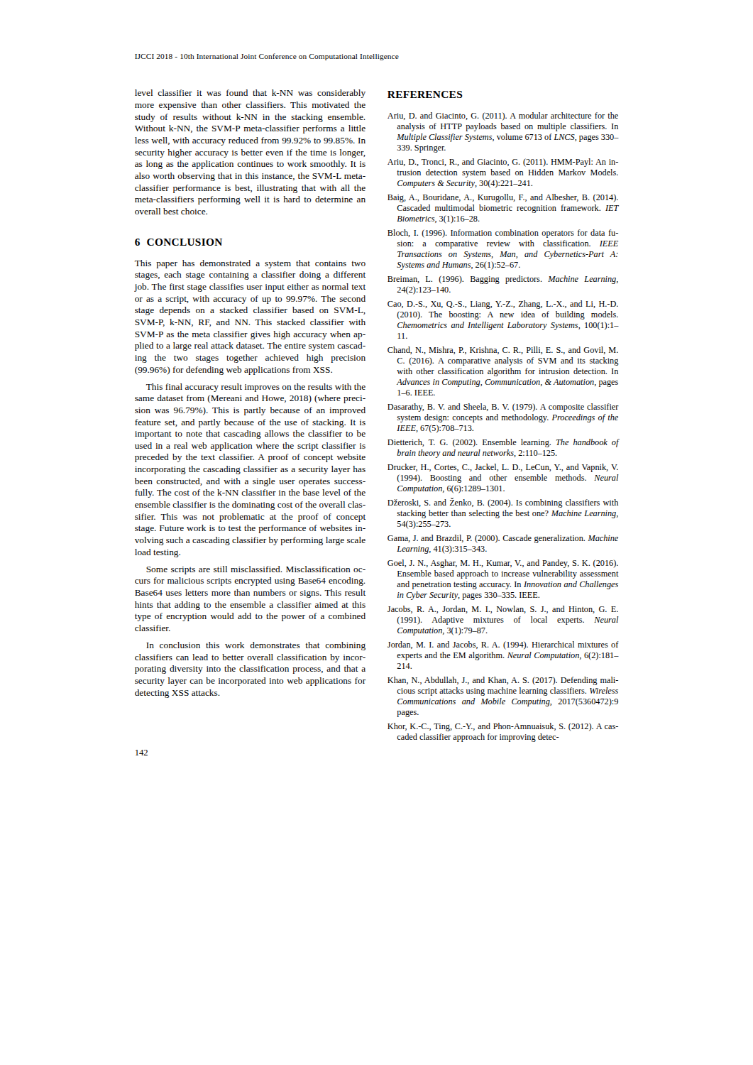IJCCI 2018 - 10th International Joint Conference on Computational Intelligence
level classifier it was found that k-NN was considerably more expensive than other classifiers. This motivated the study of results without k-NN in the stacking ensemble. Without k-NN, the SVM-P meta-classifier performs a little less well, with accuracy reduced from 99.92% to 99.85%. In security higher accuracy is better even if the time is longer, as long as the application continues to work smoothly. It is also worth observing that in this instance, the SVM-L meta-classifier performance is best, illustrating that with all the meta-classifiers performing well it is hard to determine an overall best choice.
6 CONCLUSION
This paper has demonstrated a system that contains two stages, each stage containing a classifier doing a different job. The first stage classifies user input either as normal text or as a script, with accuracy of up to 99.97%. The second stage depends on a stacked classifier based on SVM-L, SVM-P, k-NN, RF, and NN. This stacked classifier with SVM-P as the meta classifier gives high accuracy when applied to a large real attack dataset. The entire system cascading the two stages together achieved high precision (99.96%) for defending web applications from XSS.
This final accuracy result improves on the results with the same dataset from (Mereani and Howe, 2018) (where precision was 96.79%). This is partly because of an improved feature set, and partly because of the use of stacking. It is important to note that cascading allows the classifier to be used in a real web application where the script classifier is preceded by the text classifier. A proof of concept website incorporating the cascading classifier as a security layer has been constructed, and with a single user operates successfully. The cost of the k-NN classifier in the base level of the ensemble classifier is the dominating cost of the overall classifier. This was not problematic at the proof of concept stage. Future work is to test the performance of websites involving such a cascading classifier by performing large scale load testing.
Some scripts are still misclassified. Misclassification occurs for malicious scripts encrypted using Base64 encoding. Base64 uses letters more than numbers or signs. This result hints that adding to the ensemble a classifier aimed at this type of encryption would add to the power of a combined classifier.
In conclusion this work demonstrates that combining classifiers can lead to better overall classification by incorporating diversity into the classification process, and that a security layer can be incorporated into web applications for detecting XSS attacks.
REFERENCES
Ariu, D. and Giacinto, G. (2011). A modular architecture for the analysis of HTTP payloads based on multiple classifiers. In Multiple Classifier Systems, volume 6713 of LNCS, pages 330–339. Springer.
Ariu, D., Tronci, R., and Giacinto, G. (2011). HMM-Payl: An intrusion detection system based on Hidden Markov Models. Computers & Security, 30(4):221–241.
Baig, A., Bouridane, A., Kurugollu, F., and Albesher, B. (2014). Cascaded multimodal biometric recognition framework. IET Biometrics, 3(1):16–28.
Bloch, I. (1996). Information combination operators for data fusion: a comparative review with classification. IEEE Transactions on Systems, Man, and Cybernetics-Part A: Systems and Humans, 26(1):52–67.
Breiman, L. (1996). Bagging predictors. Machine Learning, 24(2):123–140.
Cao, D.-S., Xu, Q.-S., Liang, Y.-Z., Zhang, L.-X., and Li, H.-D. (2010). The boosting: A new idea of building models. Chemometrics and Intelligent Laboratory Systems, 100(1):1–11.
Chand, N., Mishra, P., Krishna, C. R., Pilli, E. S., and Govil, M. C. (2016). A comparative analysis of SVM and its stacking with other classification algorithm for intrusion detection. In Advances in Computing, Communication, & Automation, pages 1–6. IEEE.
Dasarathy, B. V. and Sheela, B. V. (1979). A composite classifier system design: concepts and methodology. Proceedings of the IEEE, 67(5):708–713.
Dietterich, T. G. (2002). Ensemble learning. The handbook of brain theory and neural networks, 2:110–125.
Drucker, H., Cortes, C., Jackel, L. D., LeCun, Y., and Vapnik, V. (1994). Boosting and other ensemble methods. Neural Computation, 6(6):1289–1301.
Džeroski, S. and Ženko, B. (2004). Is combining classifiers with stacking better than selecting the best one? Machine Learning, 54(3):255–273.
Gama, J. and Brazdil, P. (2000). Cascade generalization. Machine Learning, 41(3):315–343.
Goel, J. N., Asghar, M. H., Kumar, V., and Pandey, S. K. (2016). Ensemble based approach to increase vulnerability assessment and penetration testing accuracy. In Innovation and Challenges in Cyber Security, pages 330–335. IEEE.
Jacobs, R. A., Jordan, M. I., Nowlan, S. J., and Hinton, G. E. (1991). Adaptive mixtures of local experts. Neural Computation, 3(1):79–87.
Jordan, M. I. and Jacobs, R. A. (1994). Hierarchical mixtures of experts and the EM algorithm. Neural Computation, 6(2):181–214.
Khan, N., Abdullah, J., and Khan, A. S. (2017). Defending malicious script attacks using machine learning classifiers. Wireless Communications and Mobile Computing, 2017(5360472):9 pages.
Khor, K.-C., Ting, C.-Y., and Phon-Amnuaisuk, S. (2012). A cascaded classifier approach for improving detec-
142